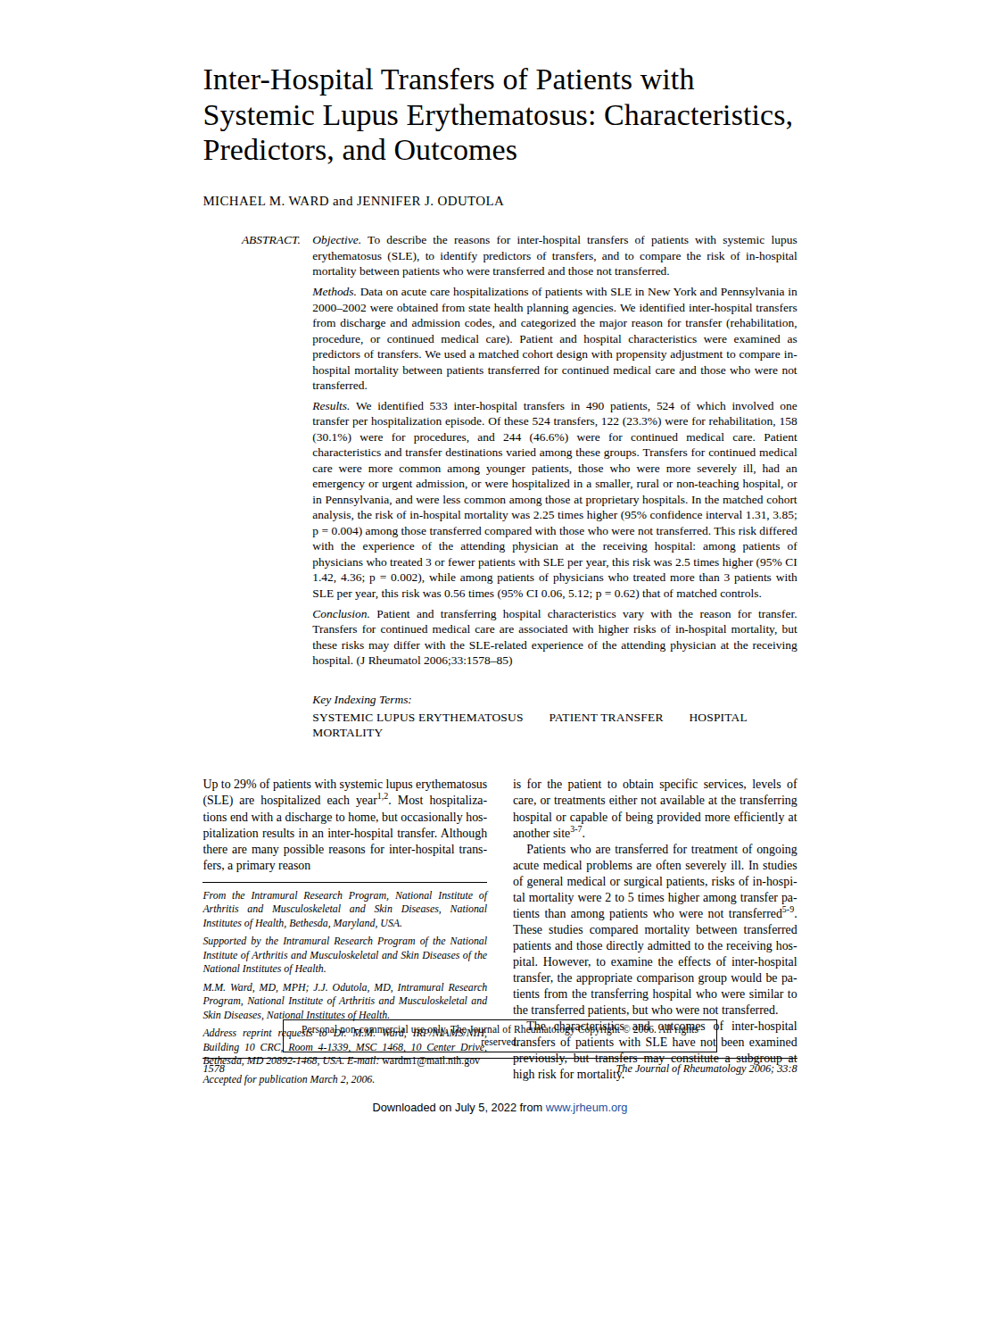Inter-Hospital Transfers of Patients with Systemic Lupus Erythematosus: Characteristics, Predictors, and Outcomes
MICHAEL M. WARD and JENNIFER J. ODUTOLA
ABSTRACT.
Objective. To describe the reasons for inter-hospital transfers of patients with systemic lupus erythematosus (SLE), to identify predictors of transfers, and to compare the risk of in-hospital mortality between patients who were transferred and those not transferred.
Methods. Data on acute care hospitalizations of patients with SLE in New York and Pennsylvania in 2000–2002 were obtained from state health planning agencies. We identified inter-hospital transfers from discharge and admission codes, and categorized the major reason for transfer (rehabilitation, procedure, or continued medical care). Patient and hospital characteristics were examined as predictors of transfers. We used a matched cohort design with propensity adjustment to compare in-hospital mortality between patients transferred for continued medical care and those who were not transferred.
Results. We identified 533 inter-hospital transfers in 490 patients, 524 of which involved one transfer per hospitalization episode. Of these 524 transfers, 122 (23.3%) were for rehabilitation, 158 (30.1%) were for procedures, and 244 (46.6%) were for continued medical care. Patient characteristics and transfer destinations varied among these groups. Transfers for continued medical care were more common among younger patients, those who were more severely ill, had an emergency or urgent admission, or were hospitalized in a smaller, rural or non-teaching hospital, or in Pennsylvania, and were less common among those at proprietary hospitals. In the matched cohort analysis, the risk of in-hospital mortality was 2.25 times higher (95% confidence interval 1.31, 3.85; p = 0.004) among those transferred compared with those who were not transferred. This risk differed with the experience of the attending physician at the receiving hospital: among patients of physicians who treated 3 or fewer patients with SLE per year, this risk was 2.5 times higher (95% CI 1.42, 4.36; p = 0.002), while among patients of physicians who treated more than 3 patients with SLE per year, this risk was 0.56 times (95% CI 0.06, 5.12; p = 0.62) that of matched controls.
Conclusion. Patient and transferring hospital characteristics vary with the reason for transfer. Transfers for continued medical care are associated with higher risks of in-hospital mortality, but these risks may differ with the SLE-related experience of the attending physician at the receiving hospital. (J Rheumatol 2006;33:1578–85)
Key Indexing Terms:
SYSTEMIC LUPUS ERYTHEMATOSUS PATIENT TRANSFER HOSPITAL MORTALITY
Up to 29% of patients with systemic lupus erythematosus (SLE) are hospitalized each year1,2. Most hospitalizations end with a discharge to home, but occasionally hospitalization results in an inter-hospital transfer. Although there are many possible reasons for inter-hospital transfers, a primary reason
From the Intramural Research Program, National Institute of Arthritis and Musculoskeletal and Skin Diseases, National Institutes of Health, Bethesda, Maryland, USA.
Supported by the Intramural Research Program of the National Institute of Arthritis and Musculoskeletal and Skin Diseases of the National Institutes of Health.
M.M. Ward, MD, MPH; J.J. Odutola, MD, Intramural Research Program, National Institute of Arthritis and Musculoskeletal and Skin Diseases, National Institutes of Health.
Address reprint requests to Dr. M.M. Ward, IRP/NIAMS/NIH, Building 10 CRC, Room 4-1339, MSC 1468, 10 Center Drive, Bethesda, MD 20892-1468, USA. E-mail: wardm1@mail.nih.gov
Accepted for publication March 2, 2006.
is for the patient to obtain specific services, levels of care, or treatments either not available at the transferring hospital or capable of being provided more efficiently at another site3-7.
Patients who are transferred for treatment of ongoing acute medical problems are often severely ill. In studies of general medical or surgical patients, risks of in-hospital mortality were 2 to 5 times higher among transfer patients than among patients who were not transferred5-9. These studies compared mortality between transferred patients and those directly admitted to the receiving hospital. However, to examine the effects of inter-hospital transfer, the appropriate comparison group would be patients from the transferring hospital who were similar to the transferred patients, but who were not transferred.
The characteristics and outcomes of inter-hospital transfers of patients with SLE have not been examined previously, but transfers may constitute a subgroup at high risk for mortality.
Personal non-commercial use only. The Journal of Rheumatology Copyright © 2006. All rights reserved.
1578
The Journal of Rheumatology 2006; 33:8
Downloaded on July 5, 2022 from www.jrheum.org